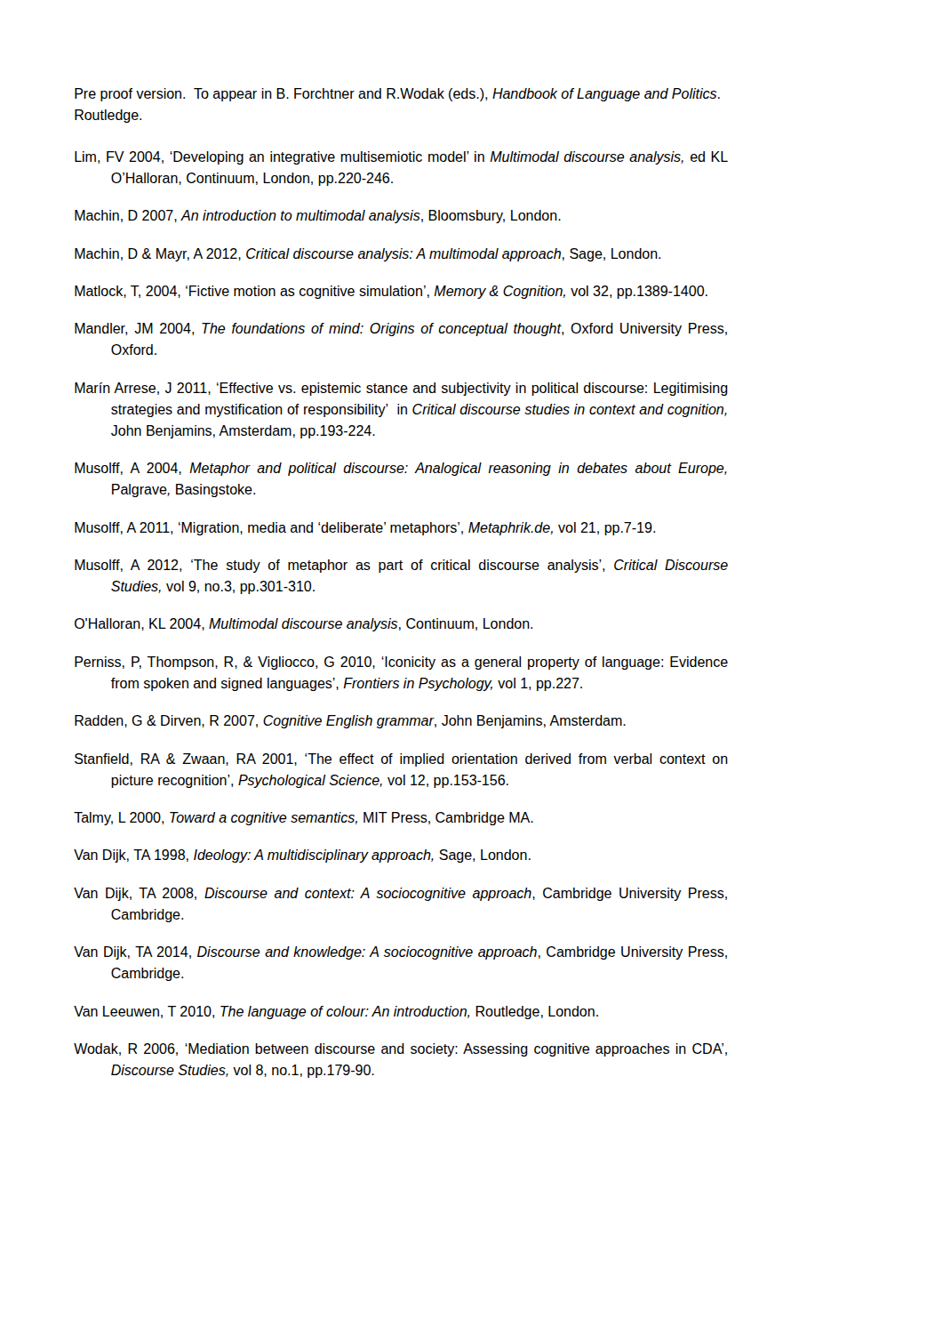Pre proof version. To appear in B. Forchtner and R.Wodak (eds.), Handbook of Language and Politics. Routledge.
Lim, FV 2004, ‘Developing an integrative multisemiotic model’ in Multimodal discourse analysis, ed KL O’Halloran, Continuum, London, pp.220-246.
Machin, D 2007, An introduction to multimodal analysis, Bloomsbury, London.
Machin, D & Mayr, A 2012, Critical discourse analysis: A multimodal approach, Sage, London.
Matlock, T, 2004, ‘Fictive motion as cognitive simulation’, Memory & Cognition, vol 32, pp.1389-1400.
Mandler, JM 2004, The foundations of mind: Origins of conceptual thought, Oxford University Press, Oxford.
Marín Arrese, J 2011, ‘Effective vs. epistemic stance and subjectivity in political discourse: Legitimising strategies and mystification of responsibility’ in Critical discourse studies in context and cognition, John Benjamins, Amsterdam, pp.193-224.
Musolff, A 2004, Metaphor and political discourse: Analogical reasoning in debates about Europe, Palgrave, Basingstoke.
Musolff, A 2011, ‘Migration, media and ‘deliberate’ metaphors’, Metaphrik.de, vol 21, pp.7-19.
Musolff, A 2012, ‘The study of metaphor as part of critical discourse analysis’, Critical Discourse Studies, vol 9, no.3, pp.301-310.
O'Halloran, KL 2004, Multimodal discourse analysis, Continuum, London.
Perniss, P, Thompson, R, & Vigliocco, G 2010, ‘Iconicity as a general property of language: Evidence from spoken and signed languages’, Frontiers in Psychology, vol 1, pp.227.
Radden, G & Dirven, R 2007, Cognitive English grammar, John Benjamins, Amsterdam.
Stanfield, RA & Zwaan, RA 2001, ‘The effect of implied orientation derived from verbal context on picture recognition’, Psychological Science, vol 12, pp.153-156.
Talmy, L 2000, Toward a cognitive semantics, MIT Press, Cambridge MA.
Van Dijk, TA 1998, Ideology: A multidisciplinary approach, Sage, London.
Van Dijk, TA 2008, Discourse and context: A sociocognitive approach, Cambridge University Press, Cambridge.
Van Dijk, TA 2014, Discourse and knowledge: A sociocognitive approach, Cambridge University Press, Cambridge.
Van Leeuwen, T 2010, The language of colour: An introduction, Routledge, London.
Wodak, R 2006, ‘Mediation between discourse and society: Assessing cognitive approaches in CDA’, Discourse Studies, vol 8, no.1, pp.179-90.